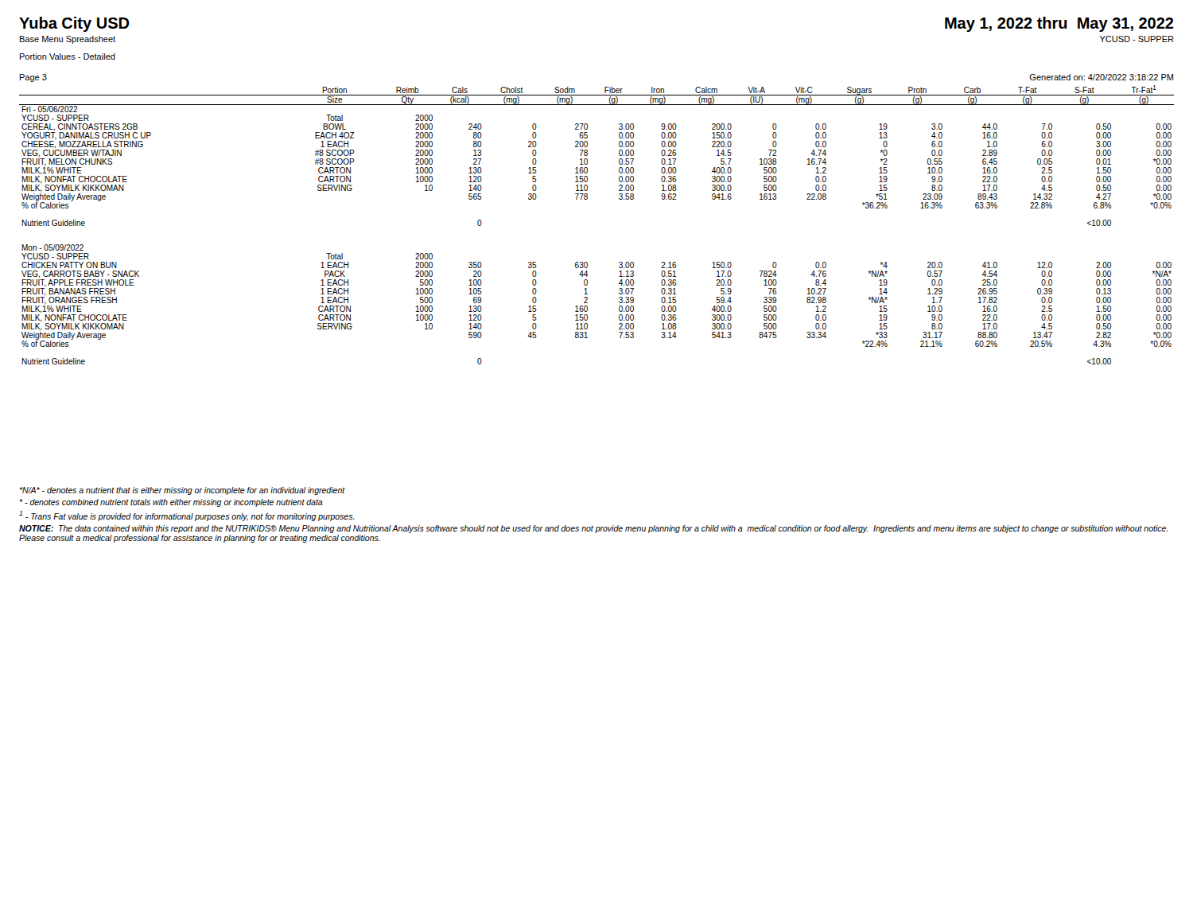Yuba City USD May 1, 2022 thru May 31, 2022
Base Menu Spreadsheet YCUSD - SUPPER
Portion Values - Detailed
Page 3 Generated on: 4/20/2022 3:18:22 PM
| | Portion | Reimb | Cals | Cholst | Sodm | Fiber | Iron | Calcm | Vit-A | Vit-C | Sugars | Protn | Carb | T-Fat | S-Fat | Tr-Fat 1 |
| --- | --- | --- | --- | --- | --- | --- | --- | --- | --- | --- | --- | --- | --- | --- | --- | --- |
| | Size | Qty | (kcal) | (mg) | (mg) | (g) | (mg) | (mg) | (IU) | (mg) | (g) | (g) | (g) | (g) | (g) | (g) |
| Fri - 05/06/2022 | | | | | | | | | | | | | | | | |
| YCUSD - SUPPER | Total | 2000 | | | | | | | | | | | | | | |
| CEREAL, CINNTOASTERS 2GB | BOWL | 2000 | 240 | 0 | 270 | 3.00 | 9.00 | 200.0 | 0 | 0.0 | 19 | 3.0 | 44.0 | 7.0 | 0.50 | 0.00 |
| YOGURT, DANIMALS CRUSH C UP | EACH 4OZ | 2000 | 80 | 0 | 65 | 0.00 | 0.00 | 150.0 | 0 | 0.0 | 13 | 4.0 | 16.0 | 0.0 | 0.00 | 0.00 |
| CHEESE, MOZZARELLA STRING | 1 EACH | 2000 | 80 | 20 | 200 | 0.00 | 0.00 | 220.0 | 0 | 0.0 | 0 | 6.0 | 1.0 | 6.0 | 3.00 | 0.00 |
| VEG, CUCUMBER W/TAJIN | #8 SCOOP | 2000 | 13 | 0 | 78 | 0.00 | 0.26 | 14.5 | 72 | 4.74 | *0 | 0.0 | 2.89 | 0.0 | 0.00 | 0.00 |
| FRUIT, MELON CHUNKS | #8 SCOOP | 2000 | 27 | 0 | 10 | 0.57 | 0.17 | 5.7 | 1038 | 16.74 | *2 | 0.55 | 6.45 | 0.05 | 0.01 | *0.00 |
| MILK,1% WHITE | CARTON | 1000 | 130 | 15 | 160 | 0.00 | 0.00 | 400.0 | 500 | 1.2 | 15 | 10.0 | 16.0 | 2.5 | 1.50 | 0.00 |
| MILK, NONFAT CHOCOLATE | CARTON | 1000 | 120 | 5 | 150 | 0.00 | 0.36 | 300.0 | 500 | 0.0 | 19 | 9.0 | 22.0 | 0.0 | 0.00 | 0.00 |
| MILK, SOYMILK KIKKOMAN | SERVING | 10 | 140 | 0 | 110 | 2.00 | 1.08 | 300.0 | 500 | 0.0 | 15 | 8.0 | 17.0 | 4.5 | 0.50 | 0.00 |
| Weighted Daily Average | | | 565 | 30 | 778 | 3.58 | 9.62 | 941.6 | 1613 | 22.08 | *51 | 23.09 | 89.43 | 14.32 | 4.27 | *0.00 |
| % of Calories | | | | | | | | | | | *36.2% | 16.3% | 63.3% | 22.8% | 6.8% | *0.0% |
| Nutrient Guideline | | | 0 | | | | | | | | | | | | <10.00 | |
| Mon - 05/09/2022 | | | | | | | | | | | | | | | | |
| YCUSD - SUPPER | Total | 2000 | | | | | | | | | | | | | | |
| CHICKEN PATTY ON BUN | 1 EACH | 2000 | 350 | 35 | 630 | 3.00 | 2.16 | 150.0 | 0 | 0.0 | *4 | 20.0 | 41.0 | 12.0 | 2.00 | 0.00 |
| VEG, CARROTS BABY - SNACK | PACK | 2000 | 20 | 0 | 44 | 1.13 | 0.51 | 17.0 | 7824 | 4.76 | *N/A* | 0.57 | 4.54 | 0.0 | 0.00 | *N/A* |
| FRUIT, APPLE FRESH WHOLE | 1 EACH | 500 | 100 | 0 | 0 | 4.00 | 0.36 | 20.0 | 100 | 8.4 | 19 | 0.0 | 25.0 | 0.0 | 0.00 | 0.00 |
| FRUIT, BANANAS FRESH | 1 EACH | 1000 | 105 | 0 | 1 | 3.07 | 0.31 | 5.9 | 76 | 10.27 | 14 | 1.29 | 26.95 | 0.39 | 0.13 | 0.00 |
| FRUIT, ORANGES FRESH | 1 EACH | 500 | 69 | 0 | 2 | 3.39 | 0.15 | 59.4 | 339 | 82.98 | *N/A* | 1.7 | 17.82 | 0.0 | 0.00 | 0.00 |
| MILK,1% WHITE | CARTON | 1000 | 130 | 15 | 160 | 0.00 | 0.00 | 400.0 | 500 | 1.2 | 15 | 10.0 | 16.0 | 2.5 | 1.50 | 0.00 |
| MILK, NONFAT CHOCOLATE | CARTON | 1000 | 120 | 5 | 150 | 0.00 | 0.36 | 300.0 | 500 | 0.0 | 19 | 9.0 | 22.0 | 0.0 | 0.00 | 0.00 |
| MILK, SOYMILK KIKKOMAN | SERVING | 10 | 140 | 0 | 110 | 2.00 | 1.08 | 300.0 | 500 | 0.0 | 15 | 8.0 | 17.0 | 4.5 | 0.50 | 0.00 |
| Weighted Daily Average | | | 590 | 45 | 831 | 7.53 | 3.14 | 541.3 | 8475 | 33.34 | *33 | 31.17 | 88.80 | 13.47 | 2.82 | *0.00 |
| % of Calories | | | | | | | | | | | *22.4% | 21.1% | 60.2% | 20.5% | 4.3% | *0.0% |
| Nutrient Guideline | | | 0 | | | | | | | | | | | | <10.00 | |
*N/A* - denotes a nutrient that is either missing or incomplete for an individual ingredient
* - denotes combined nutrient totals with either missing or incomplete nutrient data
1 - Trans Fat value is provided for informational purposes only, not for monitoring purposes.
NOTICE: The data contained within this report and the NUTRIKIDS® Menu Planning and Nutritional Analysis software should not be used for and does not provide menu planning for a child with a medical condition or food allergy. Ingredients and menu items are subject to change or substitution without notice. Please consult a medical professional for assistance in planning for or treating medical conditions.